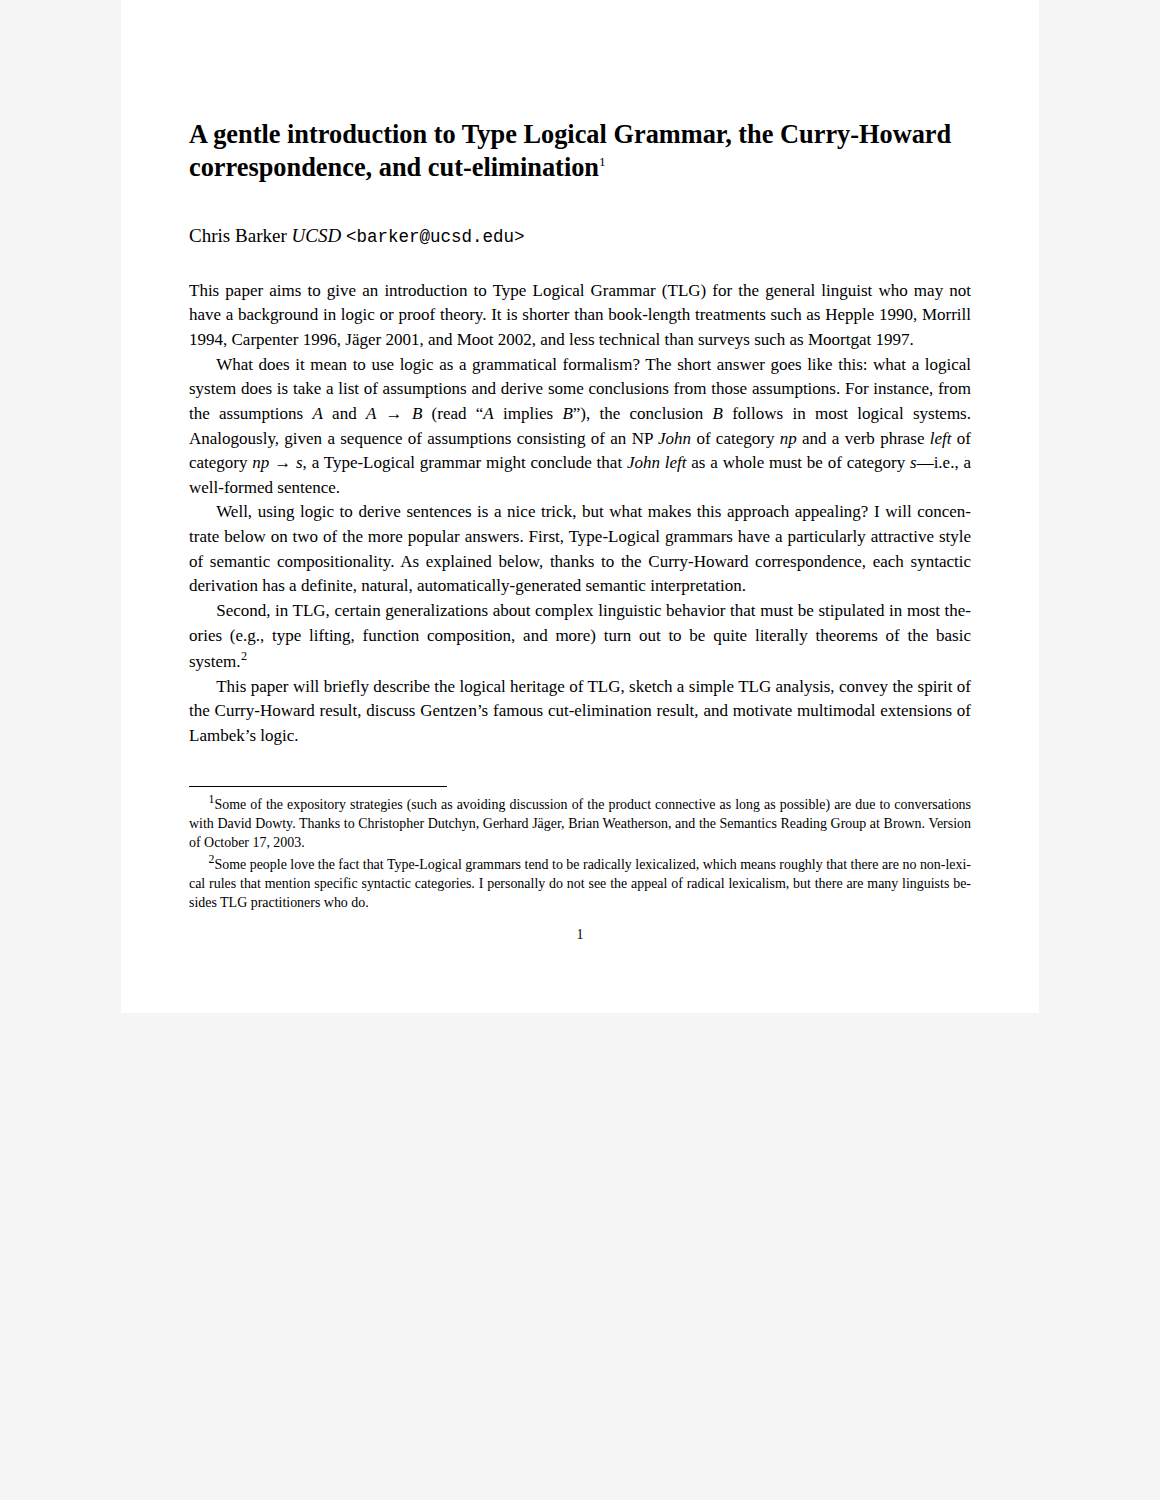A gentle introduction to Type Logical Grammar, the Curry-Howard correspondence, and cut-elimination1
Chris Barker UCSD <barker@ucsd.edu>
This paper aims to give an introduction to Type Logical Grammar (TLG) for the general linguist who may not have a background in logic or proof theory. It is shorter than book-length treatments such as Hepple 1990, Morrill 1994, Carpenter 1996, Jäger 2001, and Moot 2002, and less technical than surveys such as Moortgat 1997.
What does it mean to use logic as a grammatical formalism? The short answer goes like this: what a logical system does is take a list of assumptions and derive some conclusions from those assumptions. For instance, from the assumptions A and A → B (read “A implies B”), the conclusion B follows in most logical systems. Analogously, given a sequence of assumptions consisting of an NP John of category np and a verb phrase left of category np → s, a Type-Logical grammar might conclude that John left as a whole must be of category s—i.e., a well-formed sentence.
Well, using logic to derive sentences is a nice trick, but what makes this approach appealing? I will concentrate below on two of the more popular answers. First, Type-Logical grammars have a particularly attractive style of semantic compositionality. As explained below, thanks to the Curry-Howard correspondence, each syntactic derivation has a definite, natural, automatically-generated semantic interpretation.
Second, in TLG, certain generalizations about complex linguistic behavior that must be stipulated in most theories (e.g., type lifting, function composition, and more) turn out to be quite literally theorems of the basic system.2
This paper will briefly describe the logical heritage of TLG, sketch a simple TLG analysis, convey the spirit of the Curry-Howard result, discuss Gentzen’s famous cut-elimination result, and motivate multimodal extensions of Lambek’s logic.
1Some of the expository strategies (such as avoiding discussion of the product connective as long as possible) are due to conversations with David Dowty. Thanks to Christopher Dutchyn, Gerhard Jäger, Brian Weatherson, and the Semantics Reading Group at Brown. Version of October 17, 2003.
2Some people love the fact that Type-Logical grammars tend to be radically lexicalized, which means roughly that there are no non-lexical rules that mention specific syntactic categories. I personally do not see the appeal of radical lexicalism, but there are many linguists besides TLG practitioners who do.
1